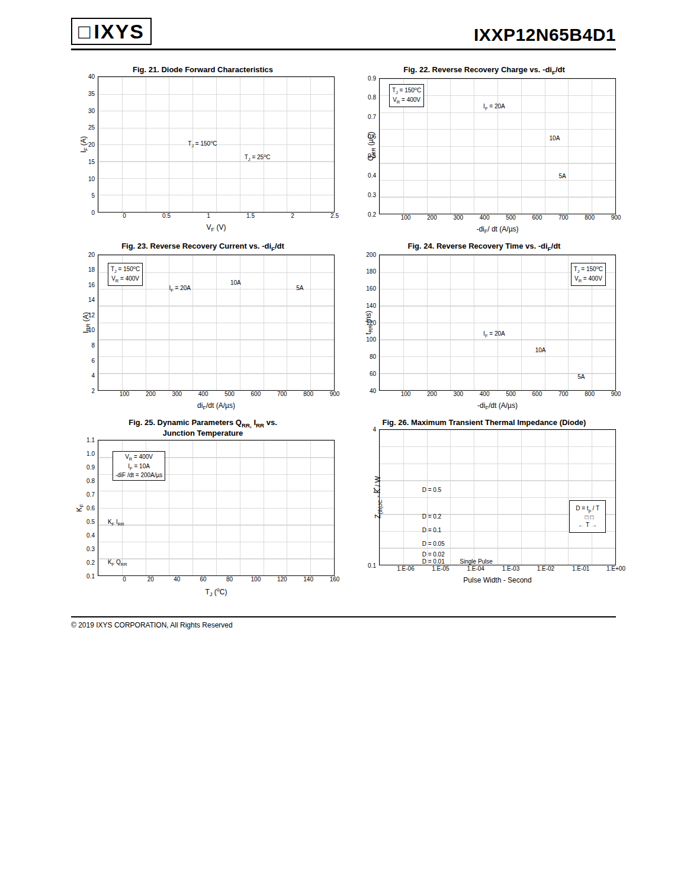□ IXYS
IXXP12N65B4D1
Fig. 21. Diode Forward Characteristics
40 35 30 25 20 15 10 5 0
IF (A) TJ = 150oC TJ = 25oC
0 0.5 1 1.5 2 2.5
VF (V)
Fig. 22. Reverse Recovery Charge vs. -diF/dt
0.9 0.8 0.7 0.6 0.5 0.4 0.3 0.2
QRR (µC) TJ = 150oC
VR = 400V IF = 20A 10A 5A
100 200 300 400 500 600 700 800 900
-diF/ dt (A/µs)
Fig. 23. Reverse Recovery Current vs. -diF/dt
20 18 16 14 12 10 8 6 4 2
IRR (A) TJ = 150oC
VR = 400V IF = 20A 10A 5A
100 200 300 400 500 600 700 800 900
diF/dt (A/µs)
Fig. 24. Reverse Recovery Time vs. -diF/dt
200 180 160 140 120 100 80 60 40
tRR (ns) TJ = 150oC
VR = 400V IF = 20A 10A 5A
100 200 300 400 500 600 700 800 900
-diF/dt (A/µs)
Fig. 25. Dynamic Parameters QRR, IRR vs.
Junction Temperature
1.1 1.0 0.9 0.8 0.7 0.6 0.5 0.4 0.3 0.2 0.1
KF VR = 400V
IF = 10A
-diF /dt = 200A/µs KF IRR KF QRR
0 20 40 60 80 100 120 140 160
TJ (oC)
Fig. 26. Maximum Transient Thermal Impedance (Diode)
4 1 0.1
Z(th)JC - K / W D = 0.5 D = 0.2 D = 0.1 D = 0.05 D = 0.02 D = 0.01 Single Pulse D = tp / T
□ □
← T →
1.E-06 1.E-05 1.E-04 1.E-03 1.E-02 1.E-01 1.E+00
Pulse Width - Second
© 2019 IXYS CORPORATION, All Rights Reserved